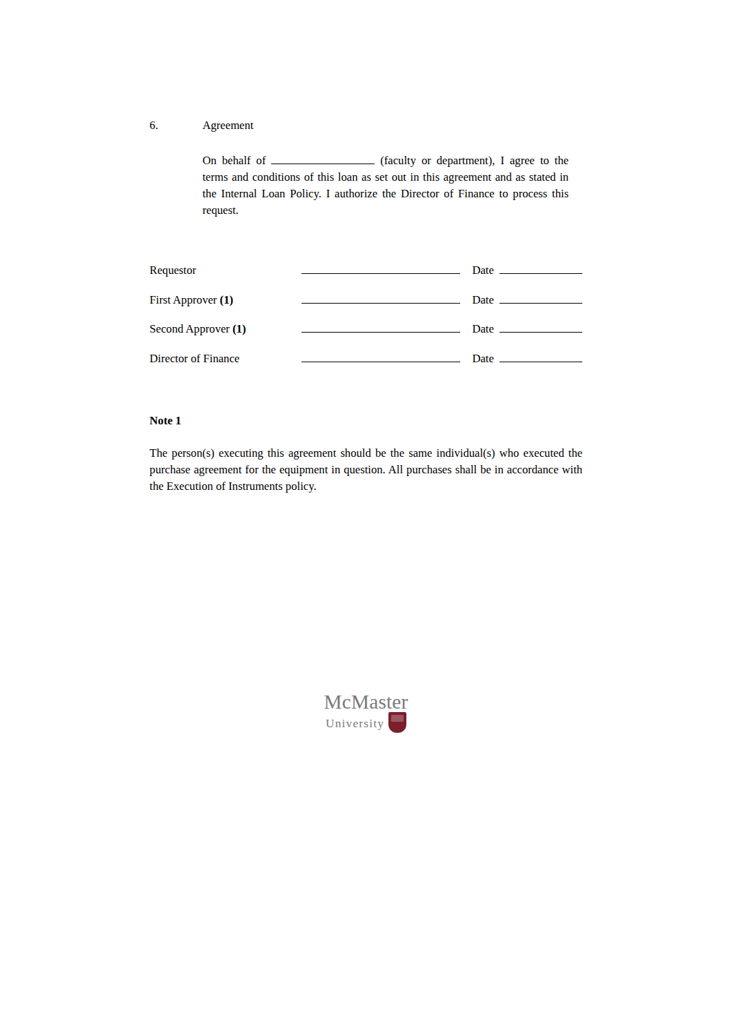6.
Agreement
On behalf of (faculty or department), I agree to the terms and conditions of this loan as set out in this agreement and as stated in the Internal Loan Policy. I authorize the Director of Finance to process this request.
| Requestor | | Date |
| First Approver (1) | | Date |
| Second Approver (1) | | Date |
| Director of Finance | | Date |
Note 1
The person(s) executing this agreement should be the same individual(s) who executed the purchase agreement for the equipment in question. All purchases shall be in accordance with the Execution of Instruments policy.
McMaster
University